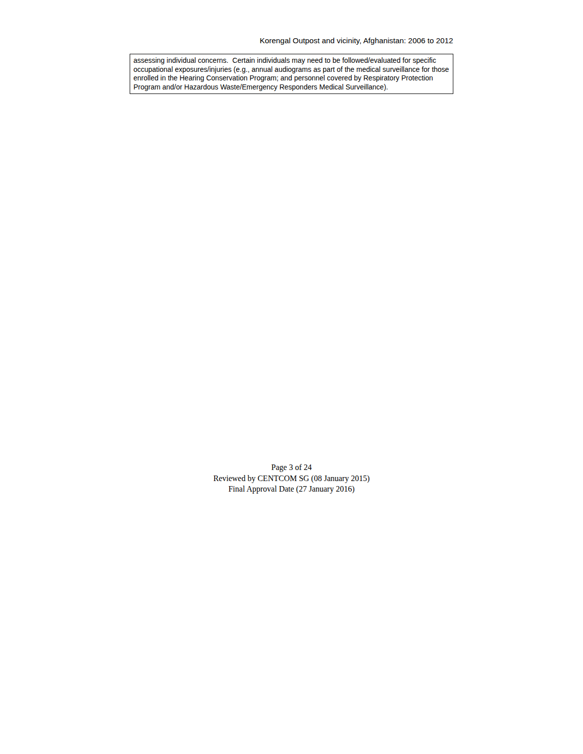Korengal Outpost and vicinity, Afghanistan: 2006 to 2012
assessing individual concerns. Certain individuals may need to be followed/evaluated for specific occupational exposures/injuries (e.g., annual audiograms as part of the medical surveillance for those enrolled in the Hearing Conservation Program; and personnel covered by Respiratory Protection Program and/or Hazardous Waste/Emergency Responders Medical Surveillance).
Page 3 of 24
Reviewed by CENTCOM SG (08 January 2015)
Final Approval Date (27 January 2016)